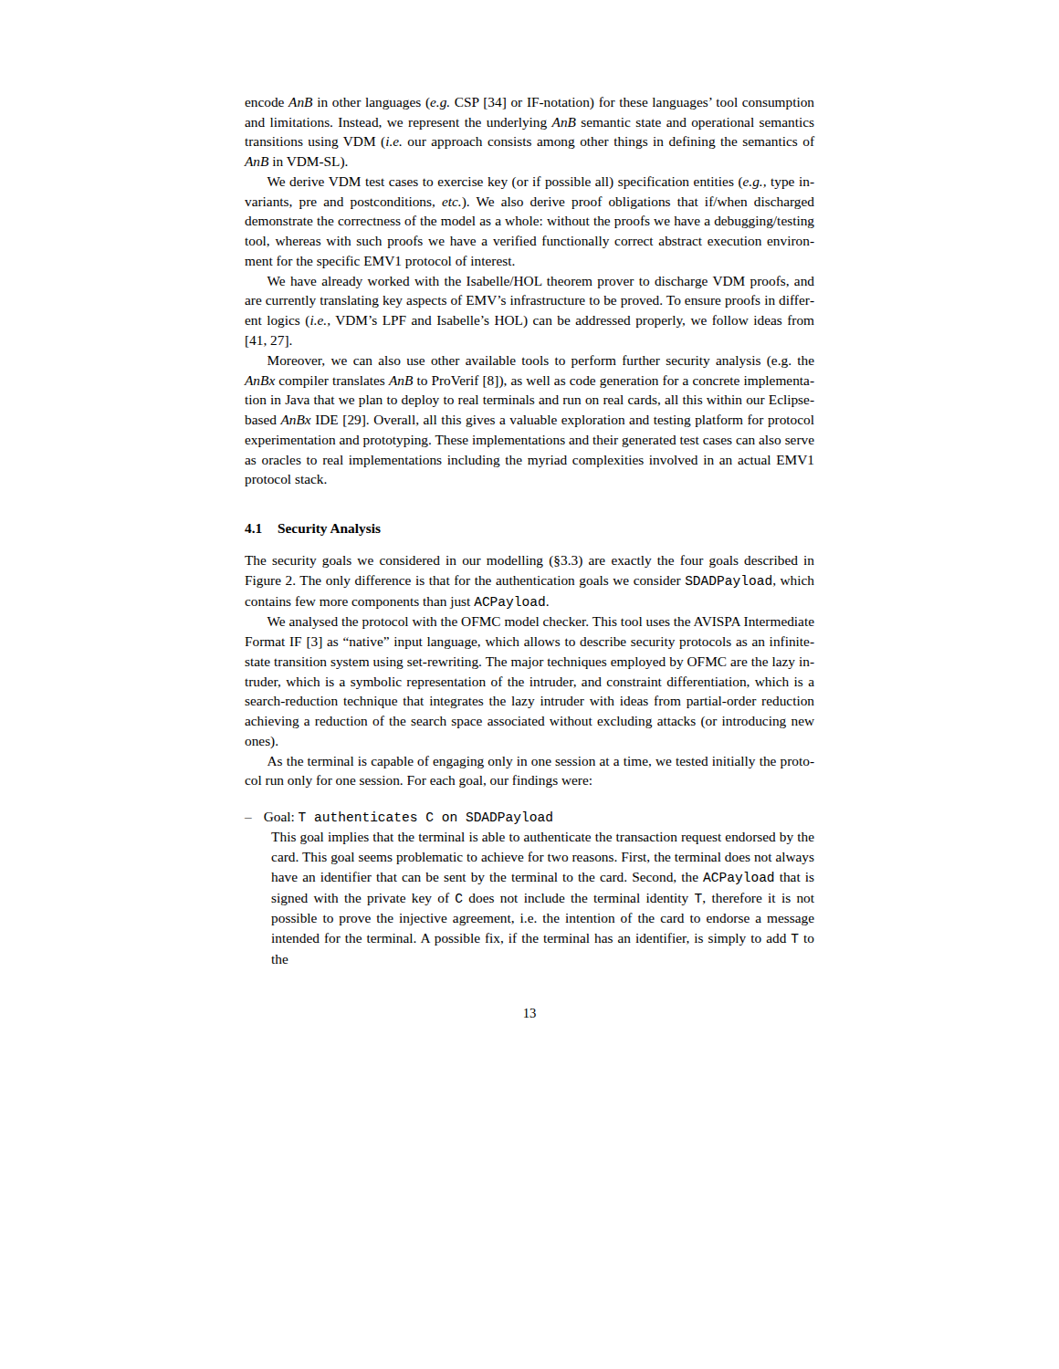encode AnB in other languages (e.g. CSP [34] or IF-notation) for these languages’ tool consumption and limitations. Instead, we represent the underlying AnB semantic state and operational semantics transitions using VDM (i.e. our approach consists among other things in defining the semantics of AnB in VDM-SL).
We derive VDM test cases to exercise key (or if possible all) specification entities (e.g., type invariants, pre and postconditions, etc.). We also derive proof obligations that if/when discharged demonstrate the correctness of the model as a whole: without the proofs we have a debugging/testing tool, whereas with such proofs we have a verified functionally correct abstract execution environment for the specific EMV1 protocol of interest.
We have already worked with the Isabelle/HOL theorem prover to discharge VDM proofs, and are currently translating key aspects of EMV’s infrastructure to be proved. To ensure proofs in different logics (i.e., VDM’s LPF and Isabelle’s HOL) can be addressed properly, we follow ideas from [41, 27].
Moreover, we can also use other available tools to perform further security analysis (e.g. the AnBx compiler translates AnB to ProVerif [8]), as well as code generation for a concrete implementation in Java that we plan to deploy to real terminals and run on real cards, all this within our Eclipse-based AnBx IDE [29]. Overall, all this gives a valuable exploration and testing platform for protocol experimentation and prototyping. These implementations and their generated test cases can also serve as oracles to real implementations including the myriad complexities involved in an actual EMV1 protocol stack.
4.1 Security Analysis
The security goals we considered in our modelling (§3.3) are exactly the four goals described in Figure 2. The only difference is that for the authentication goals we consider SDADPayload, which contains few more components than just ACPayload.
We analysed the protocol with the OFMC model checker. This tool uses the AVISPA Intermediate Format IF [3] as “native” input language, which allows to describe security protocols as an infinite-state transition system using set-rewriting. The major techniques employed by OFMC are the lazy intruder, which is a symbolic representation of the intruder, and constraint differentiation, which is a search-reduction technique that integrates the lazy intruder with ideas from partial-order reduction achieving a reduction of the search space associated without excluding attacks (or introducing new ones).
As the terminal is capable of engaging only in one session at a time, we tested initially the protocol run only for one session. For each goal, our findings were:
Goal: T authenticates C on SDADPayload This goal implies that the terminal is able to authenticate the transaction request endorsed by the card. This goal seems problematic to achieve for two reasons. First, the terminal does not always have an identifier that can be sent by the terminal to the card. Second, the ACPayload that is signed with the private key of C does not include the terminal identity T, therefore it is not possible to prove the injective agreement, i.e. the intention of the card to endorse a message intended for the terminal. A possible fix, if the terminal has an identifier, is simply to add T to the
13